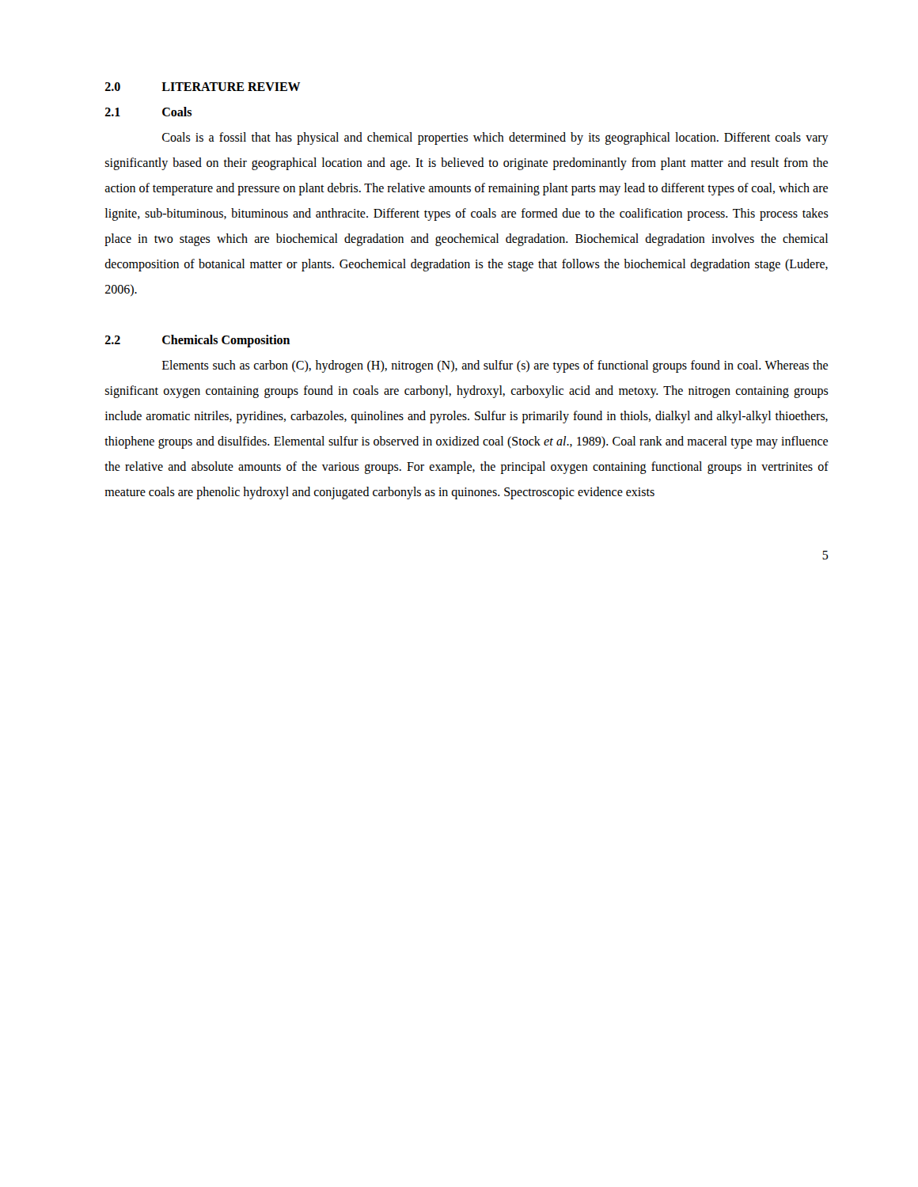2.0 LITERATURE REVIEW
2.1 Coals
Coals is a fossil that has physical and chemical properties which determined by its geographical location. Different coals vary significantly based on their geographical location and age. It is believed to originate predominantly from plant matter and result from the action of temperature and pressure on plant debris. The relative amounts of remaining plant parts may lead to different types of coal, which are lignite, sub-bituminous, bituminous and anthracite. Different types of coals are formed due to the coalification process. This process takes place in two stages which are biochemical degradation and geochemical degradation. Biochemical degradation involves the chemical decomposition of botanical matter or plants. Geochemical degradation is the stage that follows the biochemical degradation stage (Ludere, 2006).
2.2 Chemicals Composition
Elements such as carbon (C), hydrogen (H), nitrogen (N), and sulfur (s) are types of functional groups found in coal. Whereas the significant oxygen containing groups found in coals are carbonyl, hydroxyl, carboxylic acid and metoxy. The nitrogen containing groups include aromatic nitriles, pyridines, carbazoles, quinolines and pyroles. Sulfur is primarily found in thiols, dialkyl and alkyl-alkyl thioethers, thiophene groups and disulfides. Elemental sulfur is observed in oxidized coal (Stock et al., 1989). Coal rank and maceral type may influence the relative and absolute amounts of the various groups. For example, the principal oxygen containing functional groups in vertrinites of meature coals are phenolic hydroxyl and conjugated carbonyls as in quinones. Spectroscopic evidence exists
5